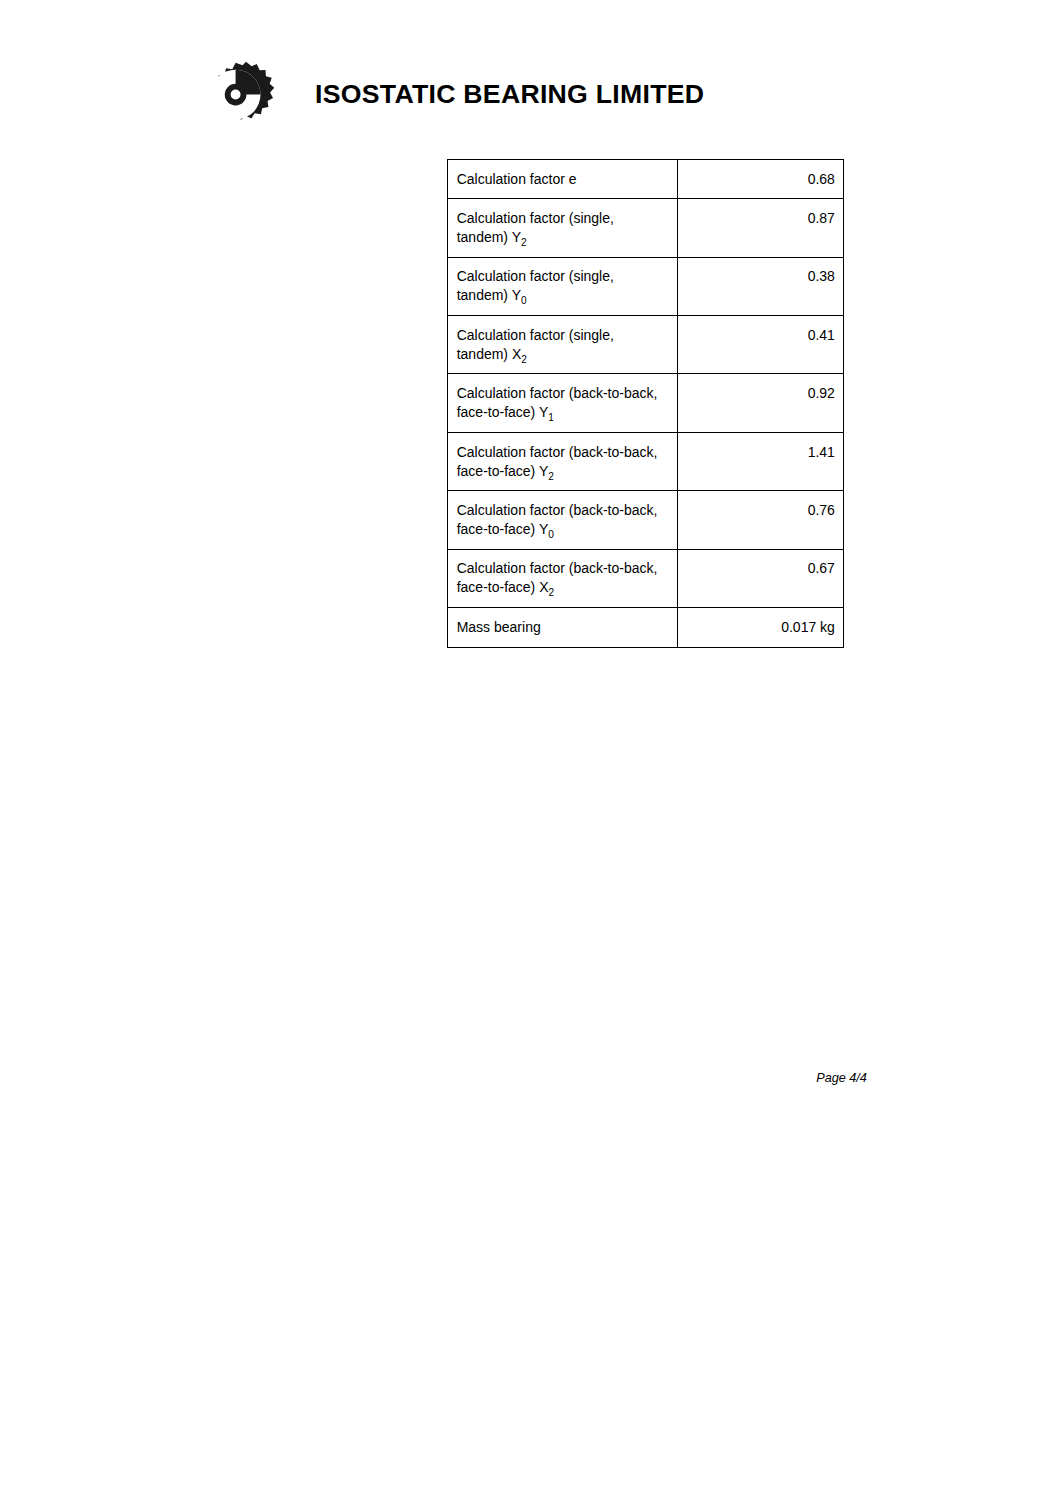ISOSTATIC BEARING LIMITED
| Calculation factor e | 0.68 |
| Calculation factor (single, tandem) Y 2 | 0.87 |
| Calculation factor (single, tandem) Y 0 | 0.38 |
| Calculation factor (single, tandem) X 2 | 0.41 |
| Calculation factor (back-to-back, face-to-face) Y 1 | 0.92 |
| Calculation factor (back-to-back, face-to-face) Y 2 | 1.41 |
| Calculation factor (back-to-back, face-to-face) Y 0 | 0.76 |
| Calculation factor (back-to-back, face-to-face) X 2 | 0.67 |
| Mass bearing | 0.017 kg |
Page 4/4